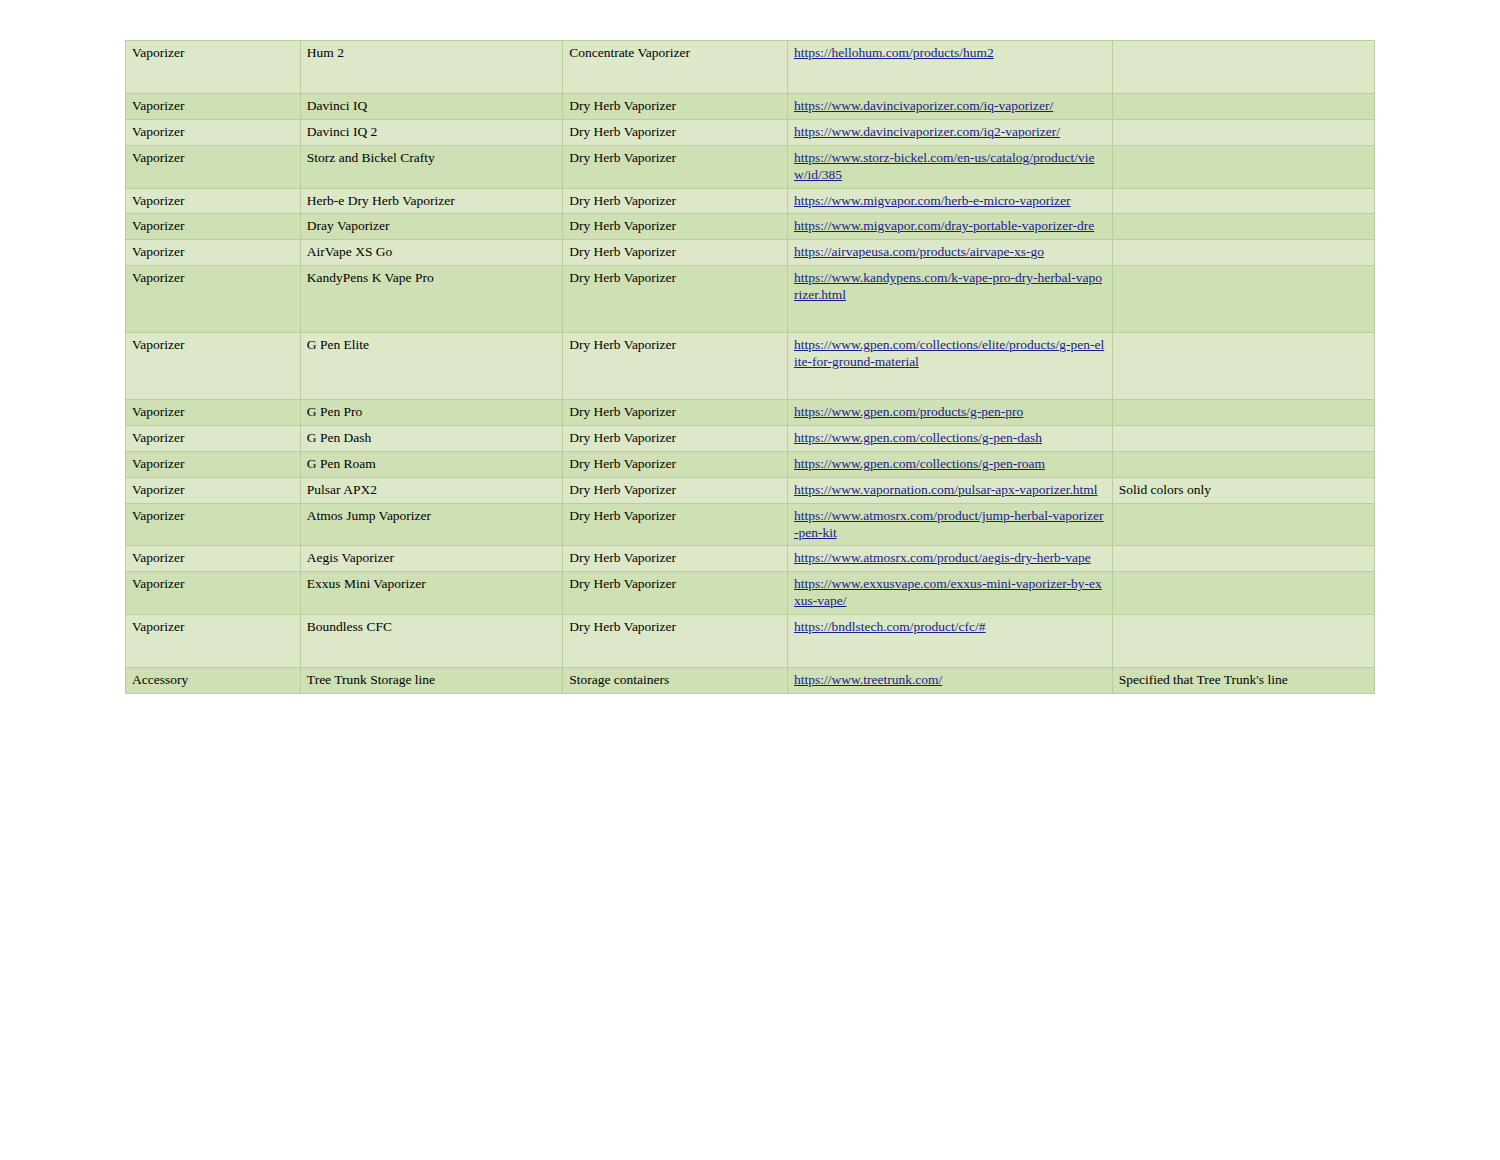| Vaporizer | Hum 2 | Concentrate Vaporizer | https://hellohum.com/products/hum2 | |
| Vaporizer | Davinci IQ | Dry Herb Vaporizer | https://www.davincivaporizer.com/iq-vaporizer/ | |
| Vaporizer | Davinci IQ 2 | Dry Herb Vaporizer | https://www.davincivaporizer.com/iq2-vaporizer/ | |
| Vaporizer | Storz and Bickel Crafty | Dry Herb Vaporizer | https://www.storz-bickel.com/en-us/catalog/product/view/id/385 | |
| Vaporizer | Herb-e Dry Herb Vaporizer | Dry Herb Vaporizer | https://www.migvapor.com/herb-e-micro-vaporizer | |
| Vaporizer | Dray Vaporizer | Dry Herb Vaporizer | https://www.migvapor.com/dray-portable-vaporizer-dre | |
| Vaporizer | AirVape XS Go | Dry Herb Vaporizer | https://airvapeusa.com/products/airvape-xs-go | |
| Vaporizer | KandyPens K Vape Pro | Dry Herb Vaporizer | https://www.kandypens.com/k-vape-pro-dry-herbal-vaporizer.html | |
| Vaporizer | G Pen Elite | Dry Herb Vaporizer | https://www.gpen.com/collections/elite/products/g-pen-elite-for-ground-material | |
| Vaporizer | G Pen Pro | Dry Herb Vaporizer | https://www.gpen.com/products/g-pen-pro | |
| Vaporizer | G Pen Dash | Dry Herb Vaporizer | https://www.gpen.com/collections/g-pen-dash | |
| Vaporizer | G Pen Roam | Dry Herb Vaporizer | https://www.gpen.com/collections/g-pen-roam | |
| Vaporizer | Pulsar APX2 | Dry Herb Vaporizer | https://www.vapornation.com/pulsar-apx-vaporizer.html | Solid colors only |
| Vaporizer | Atmos Jump Vaporizer | Dry Herb Vaporizer | https://www.atmosrx.com/product/jump-herbal-vaporizer-pen-kit | |
| Vaporizer | Aegis Vaporizer | Dry Herb Vaporizer | https://www.atmosrx.com/product/aegis-dry-herb-vape | |
| Vaporizer | Exxus Mini Vaporizer | Dry Herb Vaporizer | https://www.exxusvape.com/exxus-mini-vaporizer-by-exxus-vape/ | |
| Vaporizer | Boundless CFC | Dry Herb Vaporizer | https://bndlstech.com/product/cfc/# | |
| Accessory | Tree Trunk Storage line | Storage containers | https://www.treetrunk.com/ | Specified that Tree Trunk's line |